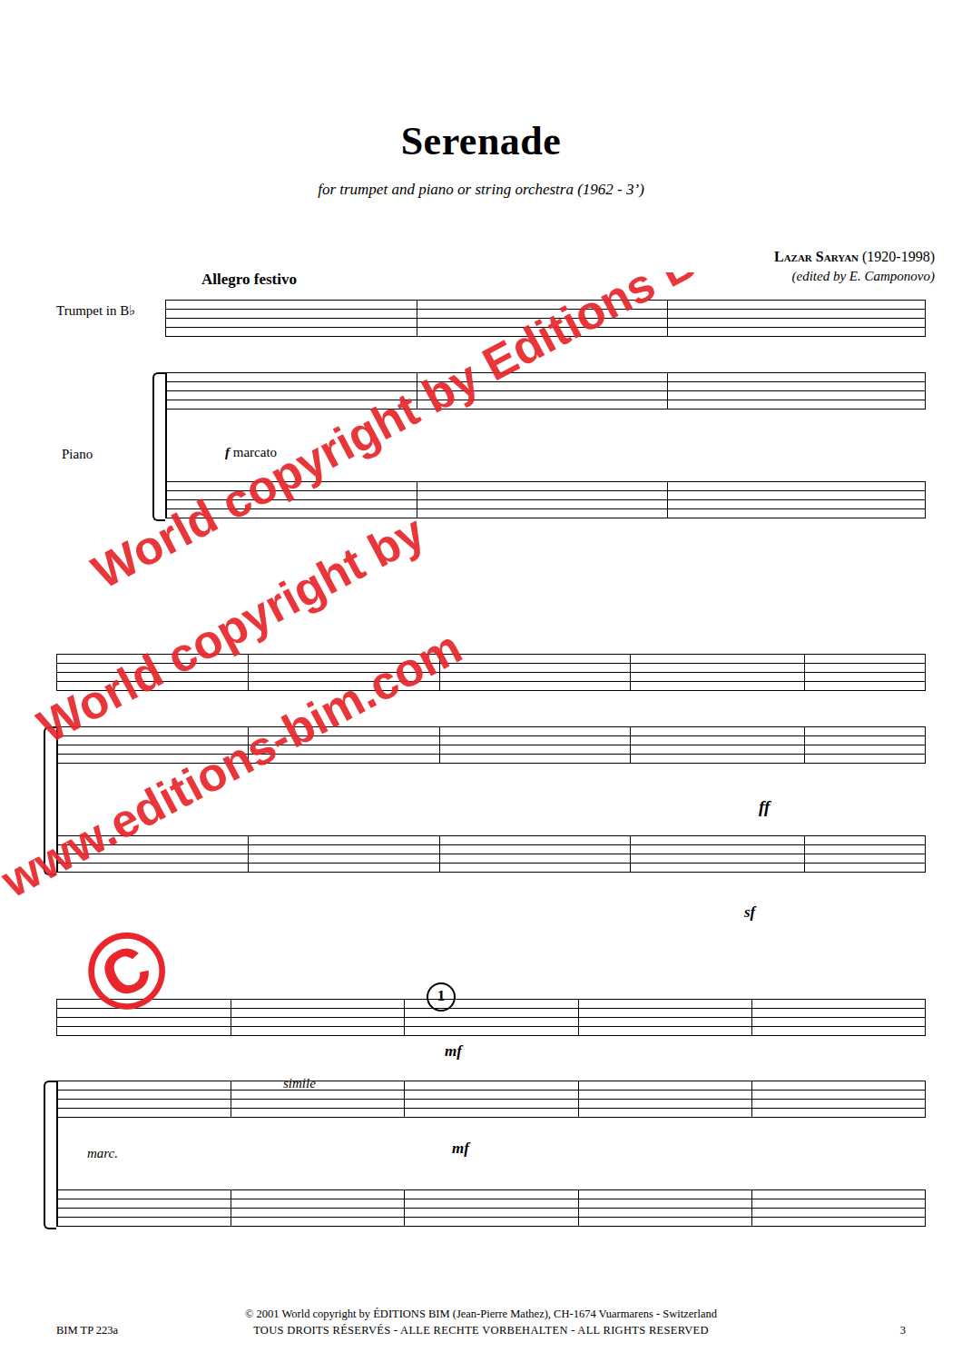Serenade
for trumpet and piano or string orchestra (1962 - 3’)
Lazar Saryan (1920-1998)
(edited by E. Camponovo)
Allegro festivo
Trumpet in B♭
Piano
f marcato
ff
sf
mf
simile
marc.
mf
1
©
World copyright by Editions Bim
World copyright by
www.editions-bim.com
BIM TP 223a © 2001 World copyright by ÉDITIONS BIM (Jean-Pierre Mathez), CH-1674 Vuarmarens - Switzerland TOUS DROITS RÉSERVÉS - ALLE RECHTE VORBEHALTEN - ALL RIGHTS RESERVED 3